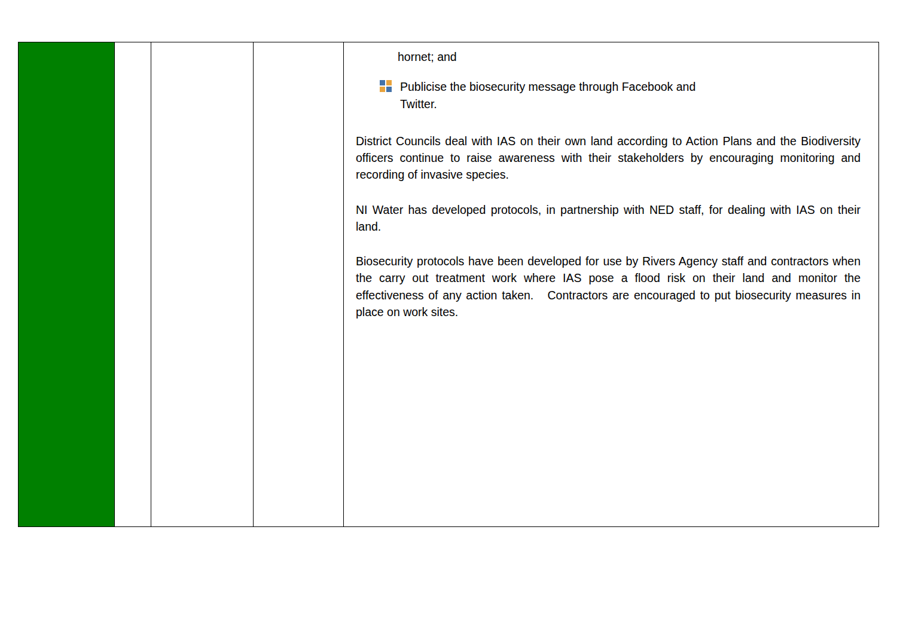| | | | | hornet; and Publicise the biosecurity message through Facebook and Twitter. District Councils deal with IAS on their own land according to Action Plans and the Biodiversity officers continue to raise awareness with their stakeholders by encouraging monitoring and recording of invasive species. NI Water has developed protocols, in partnership with NED staff, for dealing with IAS on their land. Biosecurity protocols have been developed for use by Rivers Agency staff and contractors when the carry out treatment work where IAS pose a flood risk on their land and monitor the effectiveness of any action taken. Contractors are encouraged to put biosecurity measures in place on work sites. |